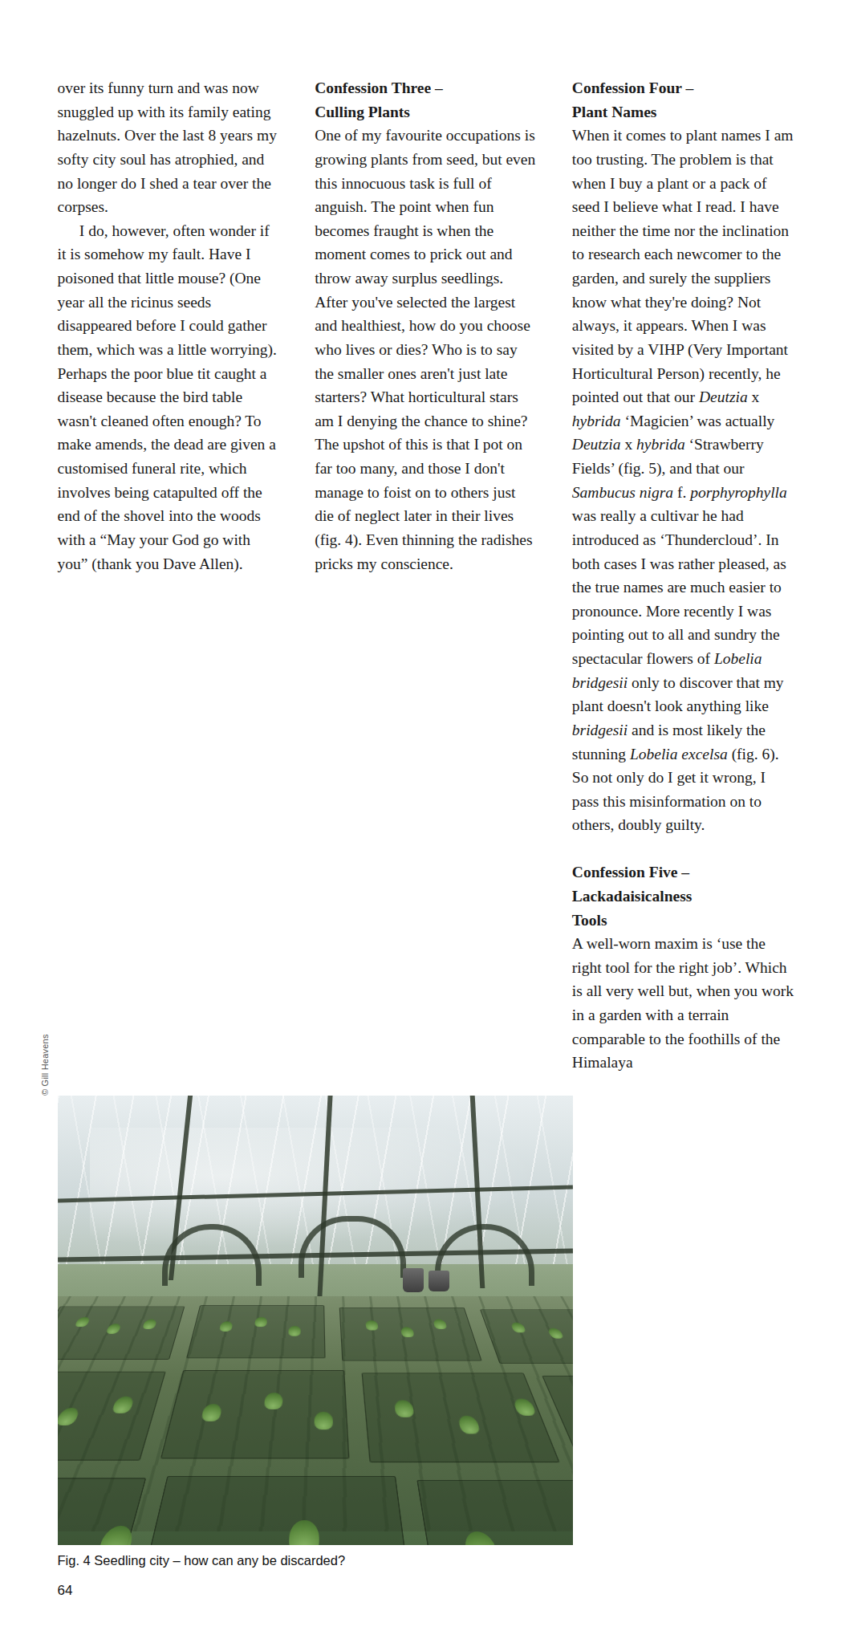over its funny turn and was now snuggled up with its family eating hazelnuts. Over the last 8 years my softy city soul has atrophied, and no longer do I shed a tear over the corpses.
I do, however, often wonder if it is somehow my fault. Have I poisoned that little mouse? (One year all the ricinus seeds disappeared before I could gather them, which was a little worrying). Perhaps the poor blue tit caught a disease because the bird table wasn't cleaned often enough? To make amends, the dead are given a customised funeral rite, which involves being catapulted off the end of the shovel into the woods with a “May your God go with you” (thank you Dave Allen).
Confession Three –
Culling Plants
One of my favourite occupations is growing plants from seed, but even this innocuous task is full of anguish. The point when fun becomes fraught is when the moment comes to prick out and throw away surplus seedlings. After you've selected the largest and healthiest, how do you choose who lives or dies? Who is to say the smaller ones aren't just late starters? What horticultural stars am I denying the chance to shine? The upshot of this is that I pot on far too many, and those I don't manage to foist on to others just die of neglect later in their lives (fig. 4). Even thinning the radishes pricks my conscience.
Confession Four –
Plant Names
When it comes to plant names I am too trusting. The problem is that when I buy a plant or a pack of seed I believe what I read. I have neither the time nor the inclination to research each newcomer to the garden, and surely the suppliers know what they're doing? Not always, it appears. When I was visited by a VIHP (Very Important Horticultural Person) recently, he pointed out that our Deutzia x hybrida ‘Magicien’ was actually Deutzia x hybrida ‘Strawberry Fields’ (fig. 5), and that our Sambucus nigra f. porphyrophylla was really a cultivar he had introduced as ‘Thundercloud’. In both cases I was rather pleased, as the true names are much easier to pronounce. More recently I was pointing out to all and sundry the spectacular flowers of Lobelia bridgesii only to discover that my plant doesn't look anything like bridgesii and is most likely the stunning Lobelia excelsa (fig. 6). So not only do I get it wrong, I pass this misinformation on to others, doubly guilty.
Confession Five –
Lackadaisicalness
Tools
A well-worn maxim is ‘use the right tool for the right job’. Which is all very well but, when you work in a garden with a terrain comparable to the foothills of the Himalaya
© Gill Heavens
Fig. 4 Seedling city – how can any be discarded?
64